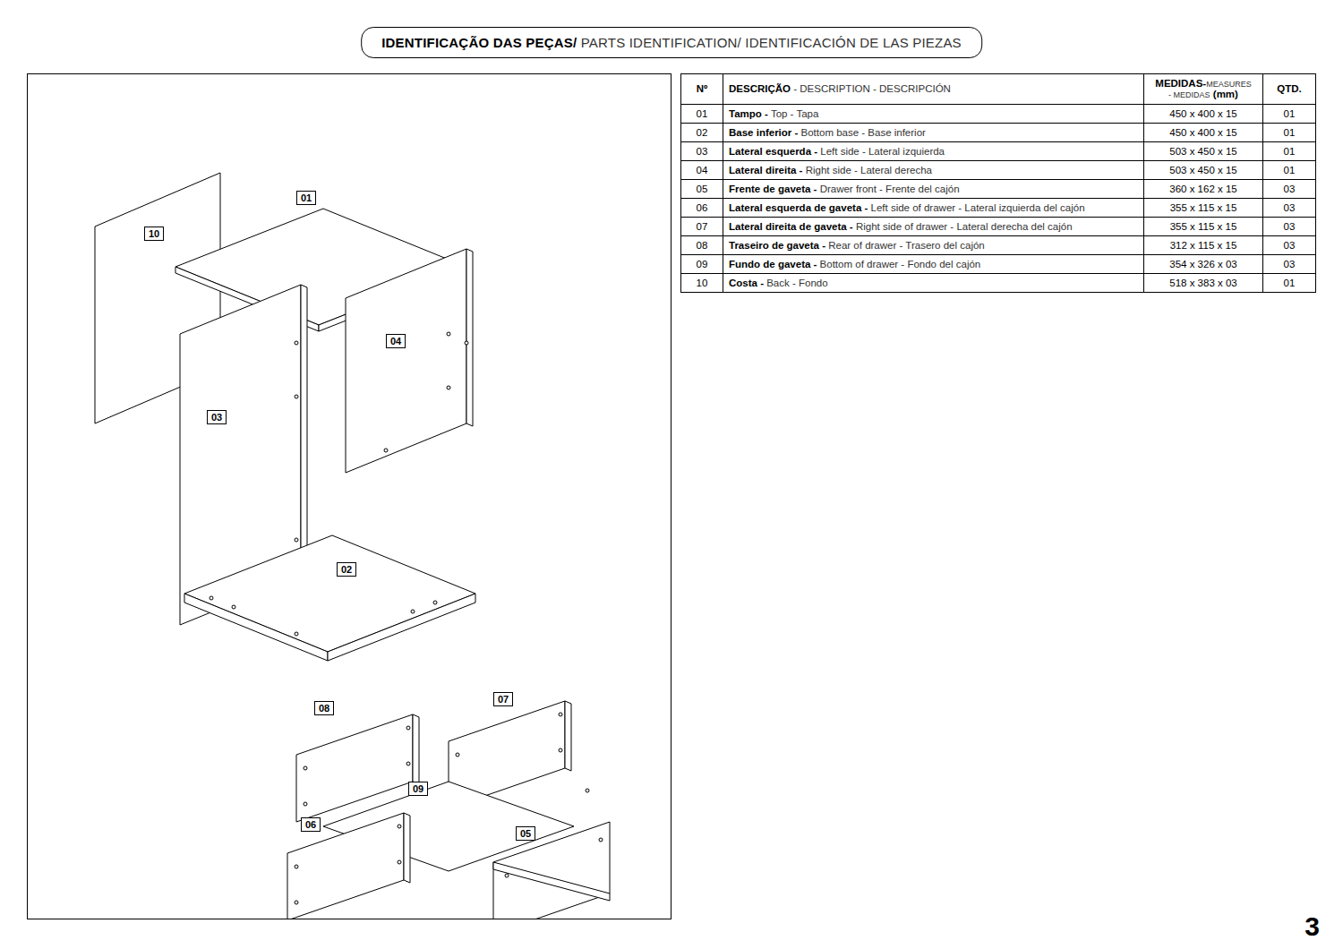IDENTIFICAÇÃO DAS PEÇAS/ PARTS IDENTIFICATION/ IDENTIFICACIÓN DE LAS PIEZAS
01
10
04
03
02
08
07
09
06
05
| Nº | DESCRIÇÃO - DESCRIPTION - DESCRIPCIÓN | MEDIDAS- MEASURES - MEDIDAS (mm) | QTD. |
| --- | --- | --- | --- |
| 01 | Tampo - Top - Tapa | 450 x 400 x 15 | 01 |
| 02 | Base inferior - Bottom base - Base inferior | 450 x 400 x 15 | 01 |
| 03 | Lateral esquerda - Left side - Lateral izquierda | 503 x 450 x 15 | 01 |
| 04 | Lateral direita - Right side - Lateral derecha | 503 x 450 x 15 | 01 |
| 05 | Frente de gaveta - Drawer front - Frente del cajón | 360 x 162 x 15 | 03 |
| 06 | Lateral esquerda de gaveta - Left side of drawer - Lateral izquierda del cajón | 355 x 115 x 15 | 03 |
| 07 | Lateral direita de gaveta - Right side of drawer - Lateral derecha del cajón | 355 x 115 x 15 | 03 |
| 08 | Traseiro de gaveta - Rear of drawer - Trasero del cajón | 312 x 115 x 15 | 03 |
| 09 | Fundo de gaveta - Bottom of drawer - Fondo del cajón | 354 x 326 x 03 | 03 |
| 10 | Costa - Back - Fondo | 518 x 383 x 03 | 01 |
3